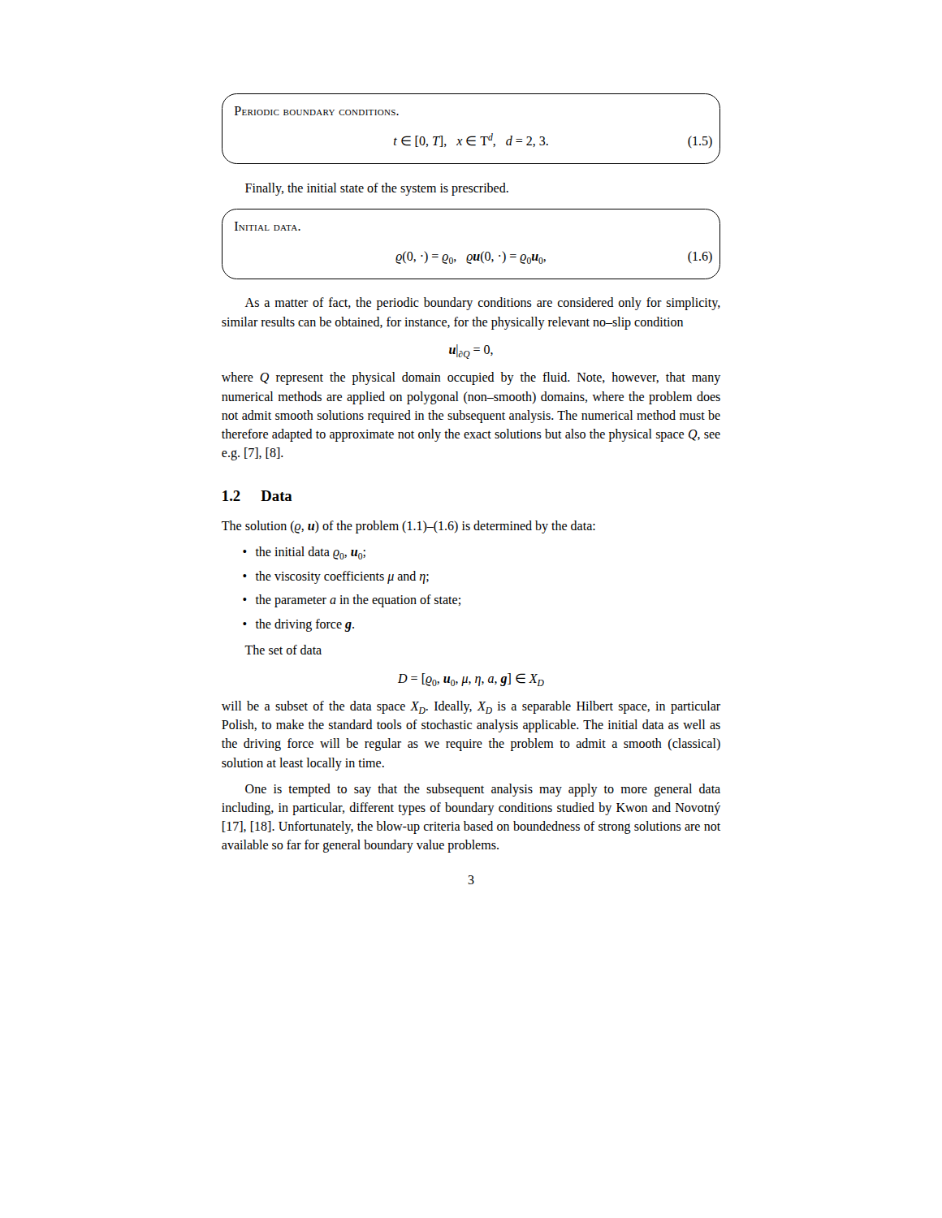Periodic boundary conditions.
t ∈ [0, T], x ∈ Td, d = 2, 3. (1.5)
Finally, the initial state of the system is prescribed.
Initial data.
ϱ(0, ·) = ϱ0, ϱu(0, ·) = ϱ0u0, (1.6)
As a matter of fact, the periodic boundary conditions are considered only for simplicity, similar results can be obtained, for instance, for the physically relevant no–slip condition
u|∂Q = 0,
where Q represent the physical domain occupied by the fluid. Note, however, that many numerical methods are applied on polygonal (non–smooth) domains, where the problem does not admit smooth solutions required in the subsequent analysis. The numerical method must be therefore adapted to approximate not only the exact solutions but also the physical space Q, see e.g. [7], [8].
1.2 Data
The solution (ϱ, u) of the problem (1.1)–(1.6) is determined by the data:
the initial data ϱ0, u0;
the viscosity coefficients μ and η;
the parameter a in the equation of state;
the driving force g.
The set of data
D = [ϱ0, u0, μ, η, a, g] ∈ XD
will be a subset of the data space XD. Ideally, XD is a separable Hilbert space, in particular Polish, to make the standard tools of stochastic analysis applicable. The initial data as well as the driving force will be regular as we require the problem to admit a smooth (classical) solution at least locally in time.
One is tempted to say that the subsequent analysis may apply to more general data including, in particular, different types of boundary conditions studied by Kwon and Novotný [17], [18]. Unfortunately, the blow-up criteria based on boundedness of strong solutions are not available so far for general boundary value problems.
3